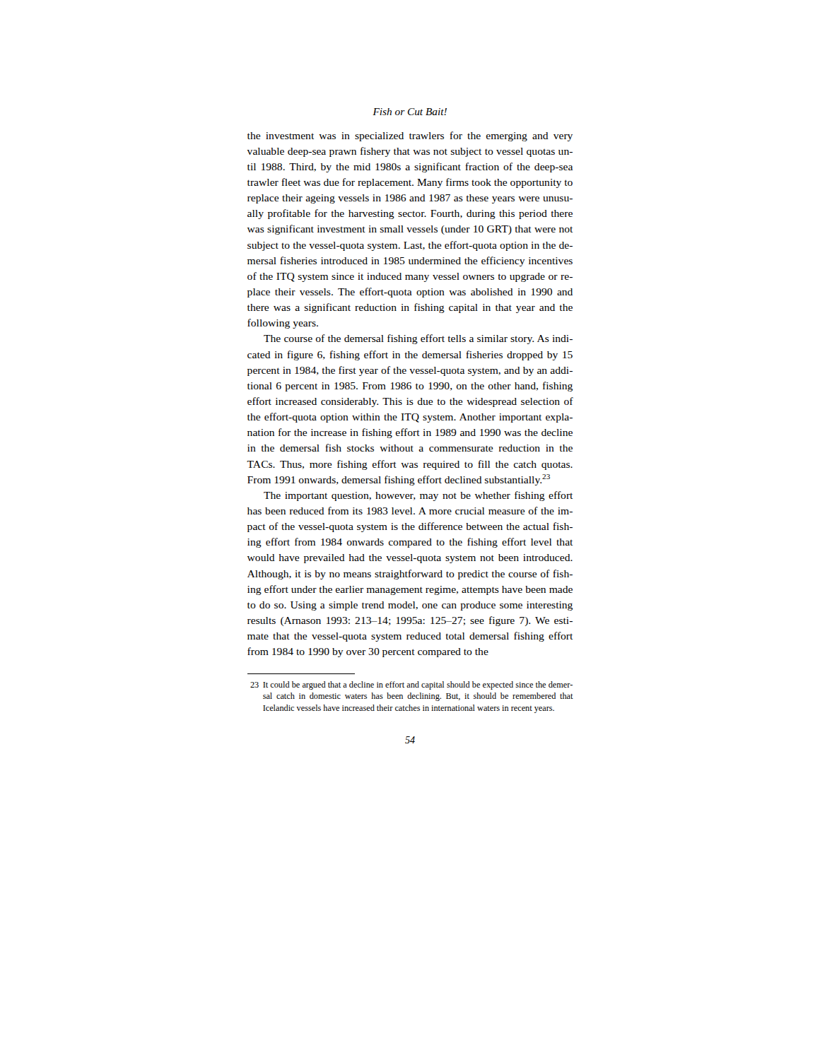Fish or Cut Bait!
the investment was in specialized trawlers for the emerging and very valuable deep-sea prawn fishery that was not subject to vessel quotas until 1988. Third, by the mid 1980s a significant fraction of the deep-sea trawler fleet was due for replacement. Many firms took the opportunity to replace their ageing vessels in 1986 and 1987 as these years were unusually profitable for the harvesting sector. Fourth, during this period there was significant investment in small vessels (under 10 GRT) that were not subject to the vessel-quota system. Last, the effort-quota option in the demersal fisheries introduced in 1985 undermined the efficiency incentives of the ITQ system since it induced many vessel owners to upgrade or replace their vessels. The effort-quota option was abolished in 1990 and there was a significant reduction in fishing capital in that year and the following years.
The course of the demersal fishing effort tells a similar story. As indicated in figure 6, fishing effort in the demersal fisheries dropped by 15 percent in 1984, the first year of the vessel-quota system, and by an additional 6 percent in 1985. From 1986 to 1990, on the other hand, fishing effort increased considerably. This is due to the widespread selection of the effort-quota option within the ITQ system. Another important explanation for the increase in fishing effort in 1989 and 1990 was the decline in the demersal fish stocks without a commensurate reduction in the TACs. Thus, more fishing effort was required to fill the catch quotas. From 1991 onwards, demersal fishing effort declined substantially.23
The important question, however, may not be whether fishing effort has been reduced from its 1983 level. A more crucial measure of the impact of the vessel-quota system is the difference between the actual fishing effort from 1984 onwards compared to the fishing effort level that would have prevailed had the vessel-quota system not been introduced. Although, it is by no means straightforward to predict the course of fishing effort under the earlier management regime, attempts have been made to do so. Using a simple trend model, one can produce some interesting results (Arnason 1993: 213–14; 1995a: 125–27; see figure 7). We estimate that the vessel-quota system reduced total demersal fishing effort from 1984 to 1990 by over 30 percent compared to the
23
It could be argued that a decline in effort and capital should be expected since the demersal catch in domestic waters has been declining. But, it should be remembered that Icelandic vessels have increased their catches in international waters in recent years.
54